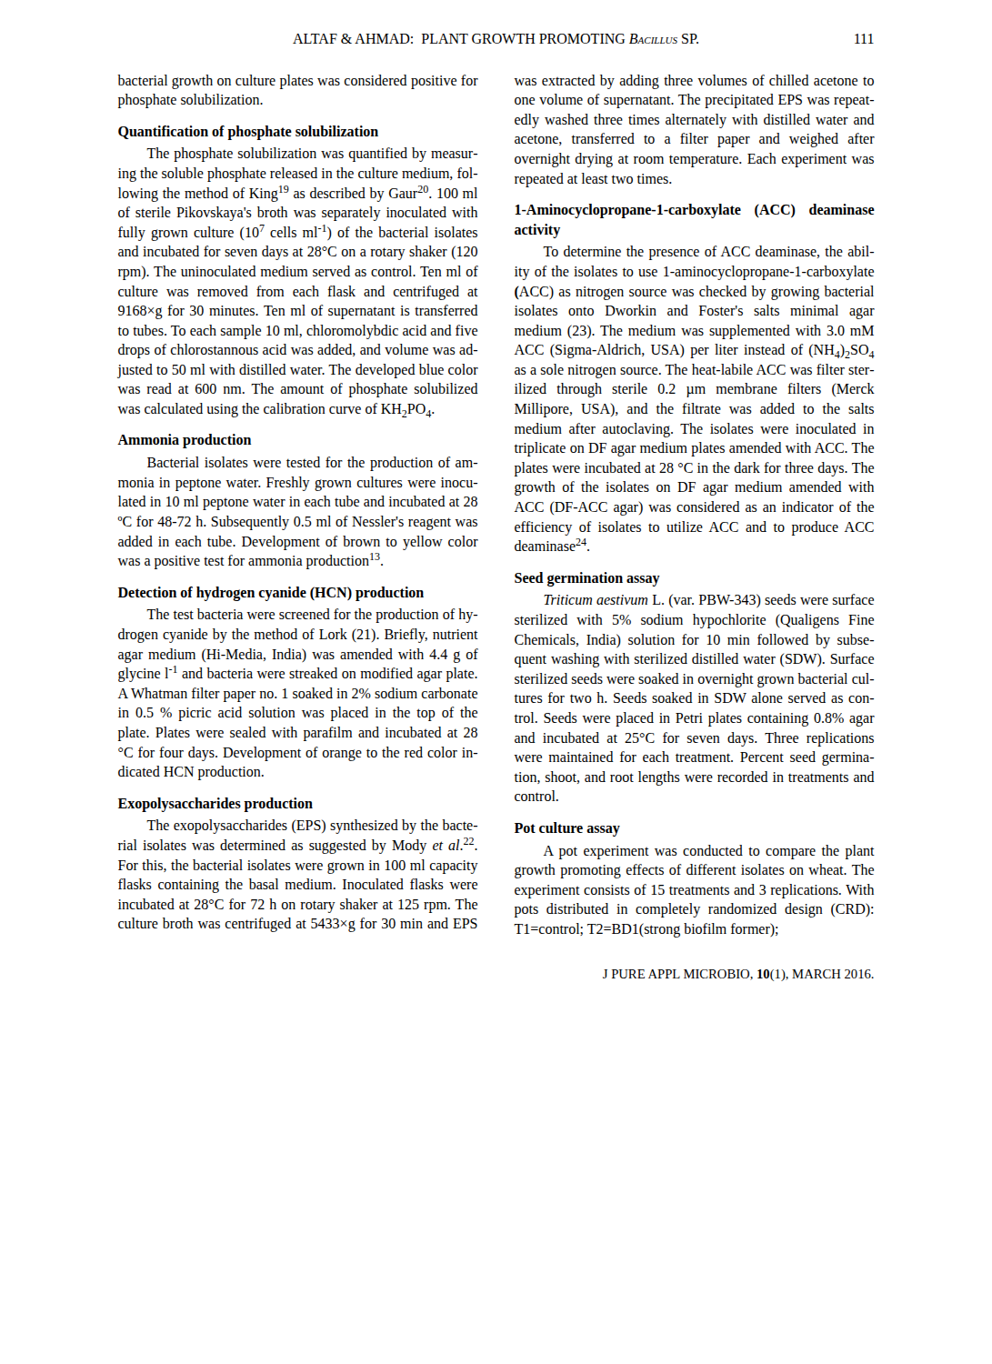111 ALTAF & AHMAD: PLANT GROWTH PROMOTING Bacillus SP.
bacterial growth on culture plates was considered positive for phosphate solubilization.
Quantification of phosphate solubilization
The phosphate solubilization was quantified by measuring the soluble phosphate released in the culture medium, following the method of King19 as described by Gaur20. 100 ml of sterile Pikovskaya's broth was separately inoculated with fully grown culture (107 cells ml-1) of the bacterial isolates and incubated for seven days at 28°C on a rotary shaker (120 rpm). The uninoculated medium served as control. Ten ml of culture was removed from each flask and centrifuged at 9168×g for 30 minutes. Ten ml of supernatant is transferred to tubes. To each sample 10 ml, chloromolybdic acid and five drops of chlorostannous acid was added, and volume was adjusted to 50 ml with distilled water. The developed blue color was read at 600 nm. The amount of phosphate solubilized was calculated using the calibration curve of KH2PO4.
Ammonia production
Bacterial isolates were tested for the production of ammonia in peptone water. Freshly grown cultures were inoculated in 10 ml peptone water in each tube and incubated at 28 ºC for 48-72 h. Subsequently 0.5 ml of Nessler's reagent was added in each tube. Development of brown to yellow color was a positive test for ammonia production13.
Detection of hydrogen cyanide (HCN) production
The test bacteria were screened for the production of hydrogen cyanide by the method of Lork (21). Briefly, nutrient agar medium (Hi-Media, India) was amended with 4.4 g of glycine l-1 and bacteria were streaked on modified agar plate. A Whatman filter paper no. 1 soaked in 2% sodium carbonate in 0.5 % picric acid solution was placed in the top of the plate. Plates were sealed with parafilm and incubated at 28 °C for four days. Development of orange to the red color indicated HCN production.
Exopolysaccharides production
The exopolysaccharides (EPS) synthesized by the bacterial isolates was determined as suggested by Mody et al.22. For this, the bacterial isolates were grown in 100 ml capacity flasks containing the basal medium. Inoculated flasks were incubated at 28°C for 72 h on rotary shaker at 125 rpm. The culture broth was centrifuged at 5433×g for 30 min and EPS was extracted by adding three volumes of chilled acetone to one volume of supernatant. The precipitated EPS was repeatedly washed three times alternately with distilled water and acetone, transferred to a filter paper and weighed after overnight drying at room temperature. Each experiment was repeated at least two times.
1-Aminocyclopropane-1-carboxylate (ACC) deaminase activity
To determine the presence of ACC deaminase, the ability of the isolates to use 1-aminocyclopropane-1-carboxylate (ACC) as nitrogen source was checked by growing bacterial isolates onto Dworkin and Foster's salts minimal agar medium (23). The medium was supplemented with 3.0 mM ACC (Sigma-Aldrich, USA) per liter instead of (NH4)2SO4 as a sole nitrogen source. The heat-labile ACC was filter sterilized through sterile 0.2 µm membrane filters (Merck Millipore, USA), and the filtrate was added to the salts medium after autoclaving. The isolates were inoculated in triplicate on DF agar medium plates amended with ACC. The plates were incubated at 28 °C in the dark for three days. The growth of the isolates on DF agar medium amended with ACC (DF-ACC agar) was considered as an indicator of the efficiency of isolates to utilize ACC and to produce ACC deaminase24.
Seed germination assay
Triticum aestivum L. (var. PBW-343) seeds were surface sterilized with 5% sodium hypochlorite (Qualigens Fine Chemicals, India) solution for 10 min followed by subsequent washing with sterilized distilled water (SDW). Surface sterilized seeds were soaked in overnight grown bacterial cultures for two h. Seeds soaked in SDW alone served as control. Seeds were placed in Petri plates containing 0.8% agar and incubated at 25°C for seven days. Three replications were maintained for each treatment. Percent seed germination, shoot, and root lengths were recorded in treatments and control.
Pot culture assay
A pot experiment was conducted to compare the plant growth promoting effects of different isolates on wheat. The experiment consists of 15 treatments and 3 replications. With pots distributed in completely randomized design (CRD): T1=control; T2=BD1(strong biofilm former);
J PURE APPL MICROBIO, 10(1), MARCH 2016.